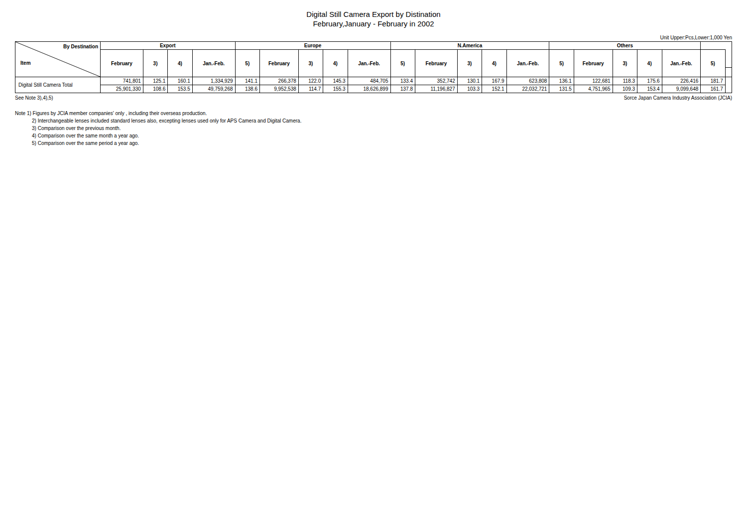Digital Still Camera Export by Distination
February,January - February in 2002
Unit Upper:Pcs,Lower:1,000 Yen
| By Destination Item | Export | Europe | N.America | Others |
| --- | --- | --- | --- | --- |
| February | 3) | 4) | Jan.-Feb. | 5) | February | 3) | 4) | Jan.-Feb. | 5) | February | 3) | 4) | Jan.-Feb. | 5) | February | 3) | 4) | Jan.-Feb. | 5) |
| Digital Still Camera Total | 741,801 | 125.1 | 160.1 | 1,334,929 | 141.1 | 266,378 | 122.0 | 145.3 | 484,705 | 133.4 | 352,742 | 130.1 | 167.9 | 623,808 | 136.1 | 122,681 | 118.3 | 175.6 | 226,416 | 181.7 |
| 25,901,330 | 108.6 | 153.5 | 49,759,268 | 138.6 | 9,952,538 | 114.7 | 155.3 | 18,626,899 | 137.8 | 11,196,827 | 103.3 | 152.1 | 22,032,721 | 131.5 | 4,751,965 | 109.3 | 153.4 | 9,099,648 | 161.7 |
See Note 3),4),5) Sorce Japan Camera Industry Association (JCIA)
Note 1) Figures by JCIA member companies' only , including their overseas production.
2) Interchangeable lenses included standard lenses also, excepting lenses used only for APS Camera and Digital Camera. 3) Comparison over the previous month. 4) Comparison over the same month a year ago. 5) Comparison over the same period a year ago.